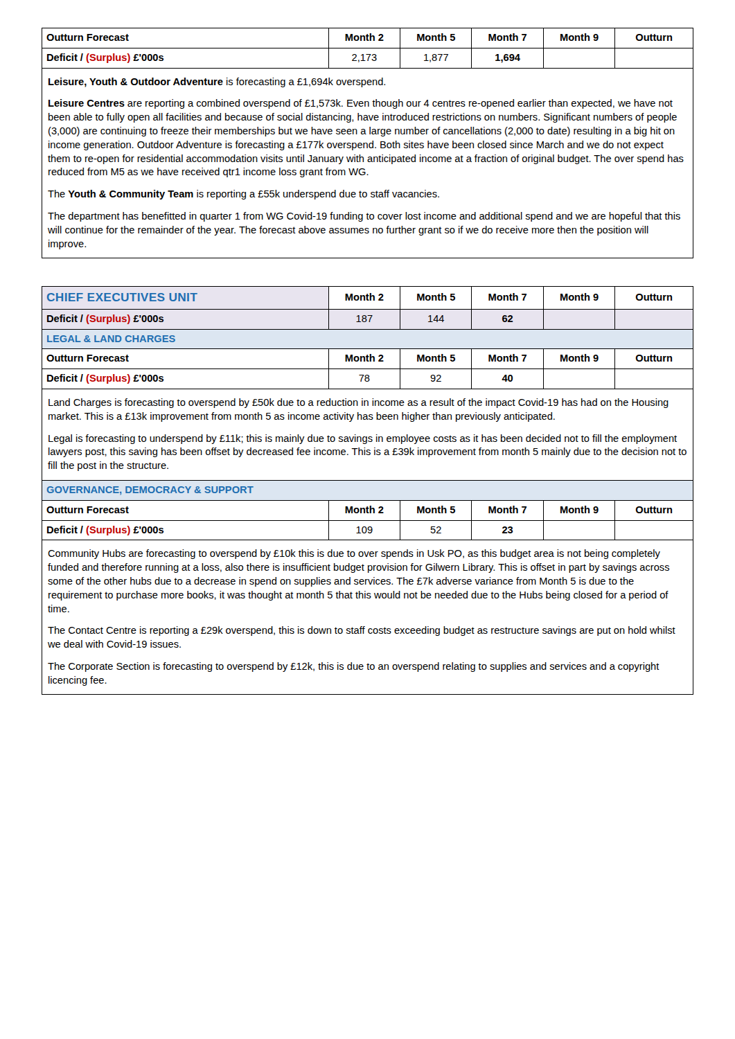| Outturn Forecast | Month 2 | Month 5 | Month 7 | Month 9 | Outturn |
| Deficit / (Surplus) £'000s | 2,173 | 1,877 | 1,694 | | |
| Leisure, Youth & Outdoor Adventure is forecasting a £1,694k overspend. Leisure Centres are reporting a combined overspend of £1,573k. Even though our 4 centres re-opened earlier than expected, we have not been able to fully open all facilities and because of social distancing, have introduced restrictions on numbers. Significant numbers of people (3,000) are continuing to freeze their memberships but we have seen a large number of cancellations (2,000 to date) resulting in a big hit on income generation. Outdoor Adventure is forecasting a £177k overspend. Both sites have been closed since March and we do not expect them to re-open for residential accommodation visits until January with anticipated income at a fraction of original budget. The over spend has reduced from M5 as we have received qtr1 income loss grant from WG. The Youth & Community Team is reporting a £55k underspend due to staff vacancies. The department has benefitted in quarter 1 from WG Covid-19 funding to cover lost income and additional spend and we are hopeful that this will continue for the remainder of the year. The forecast above assumes no further grant so if we do receive more then the position will improve. |
| CHIEF EXECUTIVES UNIT | Month 2 | Month 5 | Month 7 | Month 9 | Outturn |
| Deficit / (Surplus) £'000s | 187 | 144 | 62 | | |
| LEGAL & LAND CHARGES |
| Outturn Forecast | Month 2 | Month 5 | Month 7 | Month 9 | Outturn |
| Deficit / (Surplus) £'000s | 78 | 92 | 40 | | |
| Land Charges is forecasting to overspend by £50k due to a reduction in income as a result of the impact Covid-19 has had on the Housing market. This is a £13k improvement from month 5 as income activity has been higher than previously anticipated. Legal is forecasting to underspend by £11k; this is mainly due to savings in employee costs as it has been decided not to fill the employment lawyers post, this saving has been offset by decreased fee income. This is a £39k improvement from month 5 mainly due to the decision not to fill the post in the structure. |
| GOVERNANCE, DEMOCRACY & SUPPORT |
| Outturn Forecast | Month 2 | Month 5 | Month 7 | Month 9 | Outturn |
| Deficit / (Surplus) £'000s | 109 | 52 | 23 | | |
| Community Hubs are forecasting to overspend by £10k this is due to over spends in Usk PO, as this budget area is not being completely funded and therefore running at a loss, also there is insufficient budget provision for Gilwern Library. This is offset in part by savings across some of the other hubs due to a decrease in spend on supplies and services. The £7k adverse variance from Month 5 is due to the requirement to purchase more books, it was thought at month 5 that this would not be needed due to the Hubs being closed for a period of time. The Contact Centre is reporting a £29k overspend, this is down to staff costs exceeding budget as restructure savings are put on hold whilst we deal with Covid-19 issues. The Corporate Section is forecasting to overspend by £12k, this is due to an overspend relating to supplies and services and a copyright licencing fee. |